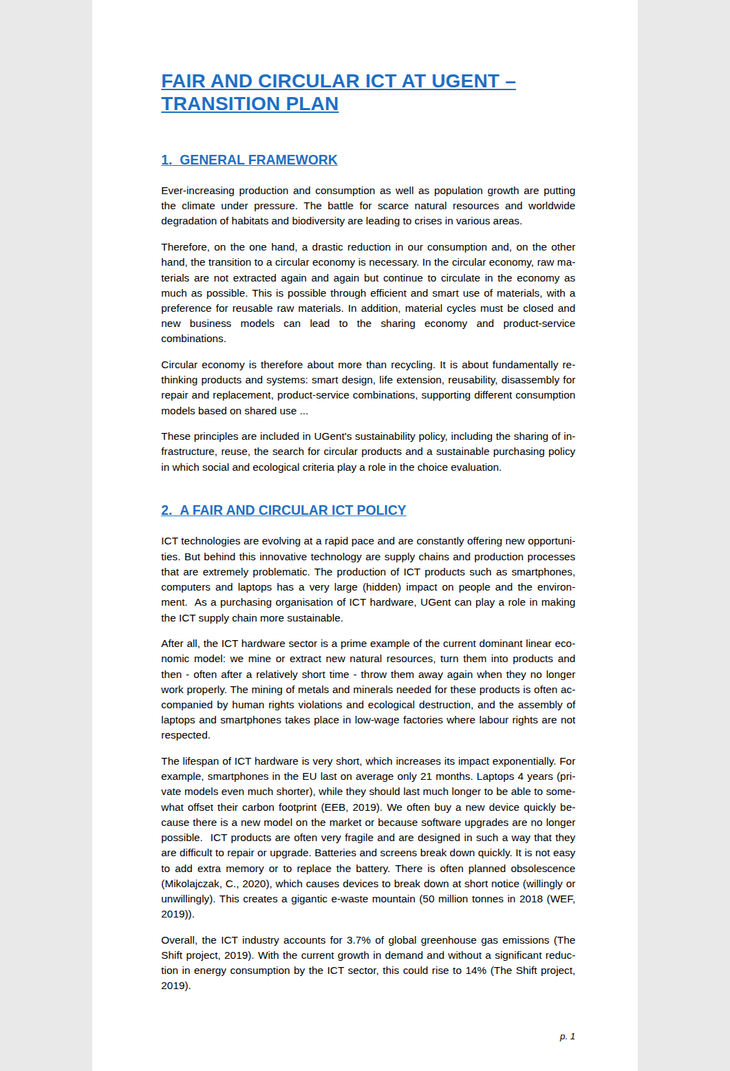Fair and Circular ICT at UGent – Transition Plan
1. General framework
Ever-increasing production and consumption as well as population growth are putting the climate under pressure. The battle for scarce natural resources and worldwide degradation of habitats and biodiversity are leading to crises in various areas.
Therefore, on the one hand, a drastic reduction in our consumption and, on the other hand, the transition to a circular economy is necessary. In the circular economy, raw materials are not extracted again and again but continue to circulate in the economy as much as possible. This is possible through efficient and smart use of materials, with a preference for reusable raw materials. In addition, material cycles must be closed and new business models can lead to the sharing economy and product-service combinations.
Circular economy is therefore about more than recycling. It is about fundamentally rethinking products and systems: smart design, life extension, reusability, disassembly for repair and replacement, product-service combinations, supporting different consumption models based on shared use ...
These principles are included in UGent's sustainability policy, including the sharing of infrastructure, reuse, the search for circular products and a sustainable purchasing policy in which social and ecological criteria play a role in the choice evaluation.
2. A fair and circular ICT policy
ICT technologies are evolving at a rapid pace and are constantly offering new opportunities. But behind this innovative technology are supply chains and production processes that are extremely problematic. The production of ICT products such as smartphones, computers and laptops has a very large (hidden) impact on people and the environment. As a purchasing organisation of ICT hardware, UGent can play a role in making the ICT supply chain more sustainable.
After all, the ICT hardware sector is a prime example of the current dominant linear economic model: we mine or extract new natural resources, turn them into products and then - often after a relatively short time - throw them away again when they no longer work properly. The mining of metals and minerals needed for these products is often accompanied by human rights violations and ecological destruction, and the assembly of laptops and smartphones takes place in low-wage factories where labour rights are not respected.
The lifespan of ICT hardware is very short, which increases its impact exponentially. For example, smartphones in the EU last on average only 21 months. Laptops 4 years (private models even much shorter), while they should last much longer to be able to somewhat offset their carbon footprint (EEB, 2019). We often buy a new device quickly because there is a new model on the market or because software upgrades are no longer possible. ICT products are often very fragile and are designed in such a way that they are difficult to repair or upgrade. Batteries and screens break down quickly. It is not easy to add extra memory or to replace the battery. There is often planned obsolescence (Mikolajczak, C., 2020), which causes devices to break down at short notice (willingly or unwillingly). This creates a gigantic e-waste mountain (50 million tonnes in 2018 (WEF, 2019)).
Overall, the ICT industry accounts for 3.7% of global greenhouse gas emissions (The Shift project, 2019). With the current growth in demand and without a significant reduction in energy consumption by the ICT sector, this could rise to 14% (The Shift project, 2019).
p. 1